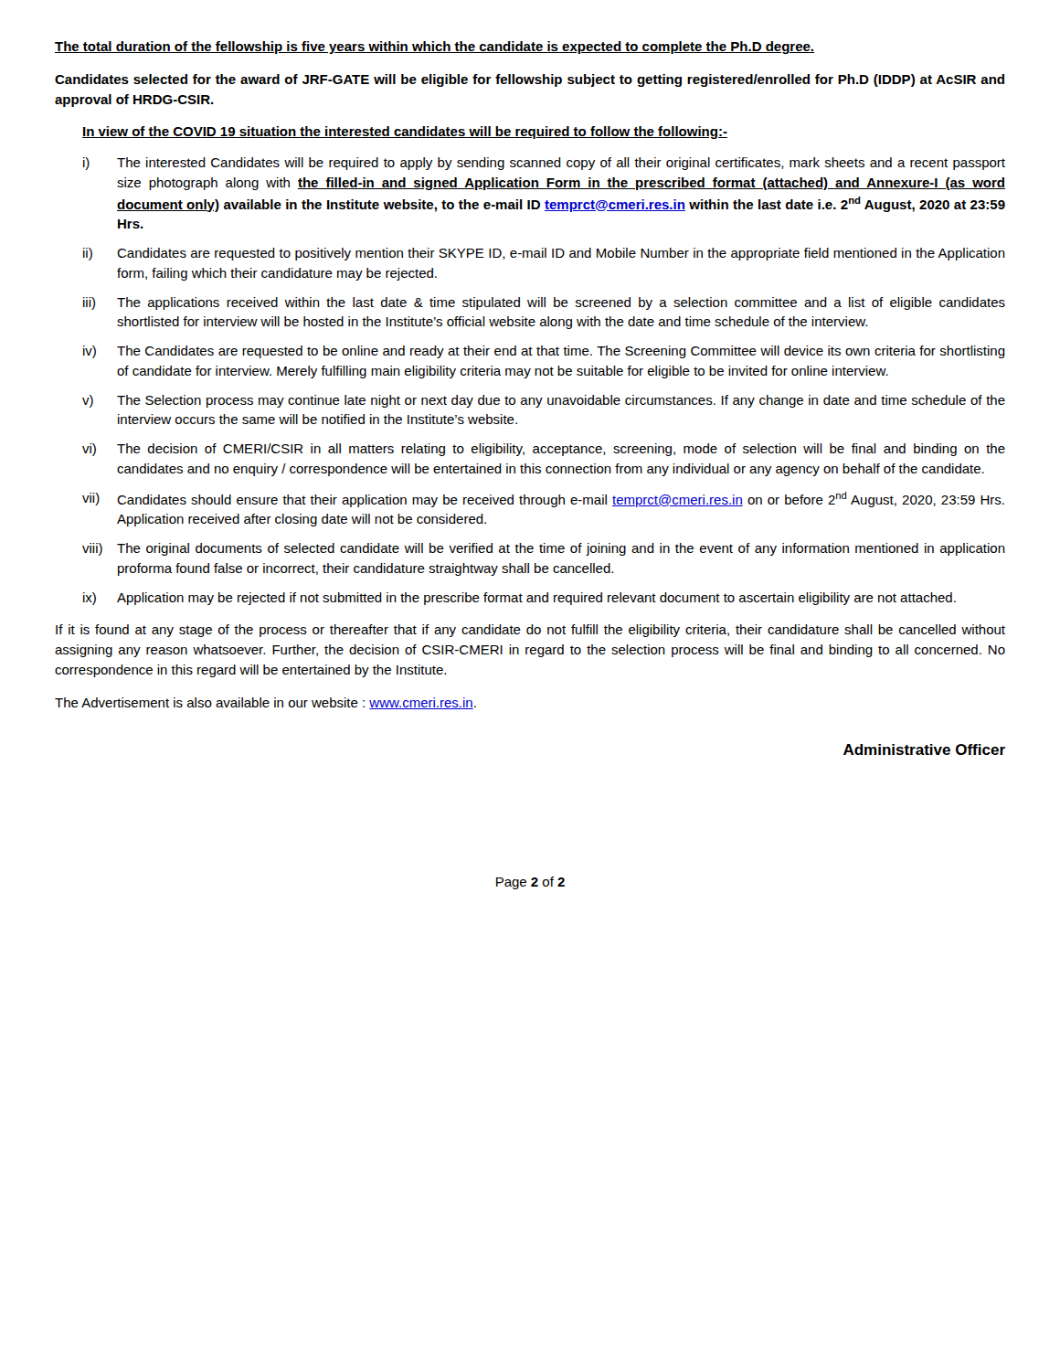The total duration of the fellowship is five years within which the candidate is expected to complete the Ph.D degree.
Candidates selected for the award of JRF-GATE will be eligible for fellowship subject to getting registered/enrolled for Ph.D (IDDP) at AcSIR and approval of HRDG-CSIR.
In view of the COVID 19 situation the interested candidates will be required to follow the following:-
i) The interested Candidates will be required to apply by sending scanned copy of all their original certificates, mark sheets and a recent passport size photograph along with the filled-in and signed Application Form in the prescribed format (attached) and Annexure-I (as word document only) available in the Institute website, to the e-mail ID temprct@cmeri.res.in within the last date i.e. 2nd August, 2020 at 23:59 Hrs.
ii) Candidates are requested to positively mention their SKYPE ID, e-mail ID and Mobile Number in the appropriate field mentioned in the Application form, failing which their candidature may be rejected.
iii) The applications received within the last date & time stipulated will be screened by a selection committee and a list of eligible candidates shortlisted for interview will be hosted in the Institute’s official website along with the date and time schedule of the interview.
iv) The Candidates are requested to be online and ready at their end at that time. The Screening Committee will device its own criteria for shortlisting of candidate for interview. Merely fulfilling main eligibility criteria may not be suitable for eligible to be invited for online interview.
v) The Selection process may continue late night or next day due to any unavoidable circumstances. If any change in date and time schedule of the interview occurs the same will be notified in the Institute’s website.
vi) The decision of CMERI/CSIR in all matters relating to eligibility, acceptance, screening, mode of selection will be final and binding on the candidates and no enquiry / correspondence will be entertained in this connection from any individual or any agency on behalf of the candidate.
vii) Candidates should ensure that their application may be received through e-mail temprct@cmeri.res.in on or before 2nd August, 2020, 23:59 Hrs. Application received after closing date will not be considered.
viii) The original documents of selected candidate will be verified at the time of joining and in the event of any information mentioned in application proforma found false or incorrect, their candidature straightway shall be cancelled.
ix) Application may be rejected if not submitted in the prescribe format and required relevant document to ascertain eligibility are not attached.
If it is found at any stage of the process or thereafter that if any candidate do not fulfill the eligibility criteria, their candidature shall be cancelled without assigning any reason whatsoever. Further, the decision of CSIR-CMERI in regard to the selection process will be final and binding to all concerned. No correspondence in this regard will be entertained by the Institute.
The Advertisement is also available in our website : www.cmeri.res.in.
Administrative Officer
Page 2 of 2